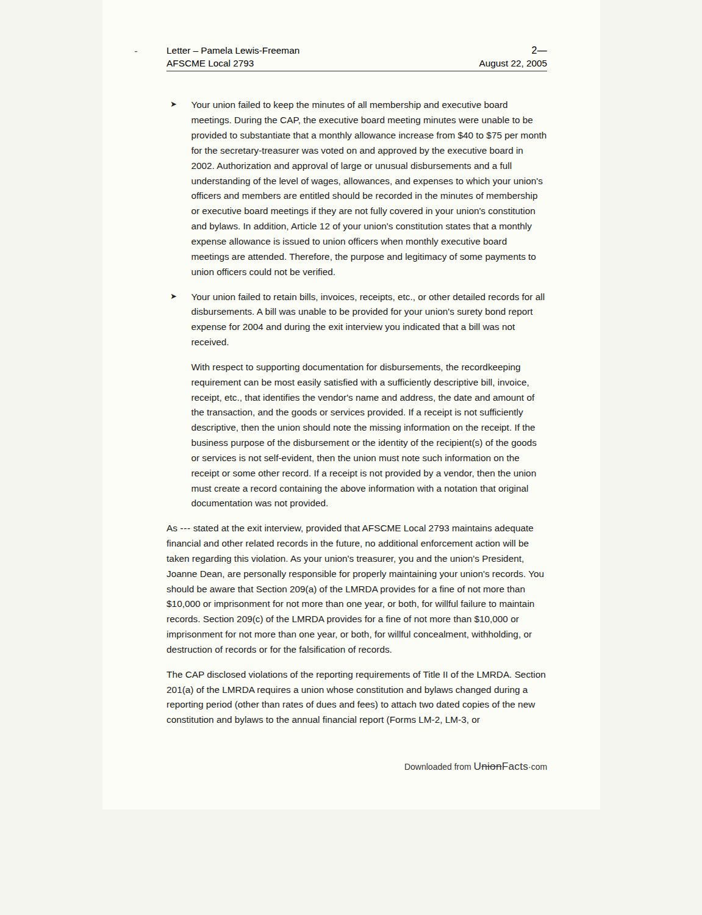-
Letter – Pamela Lewis-Freeman
AFSCME Local 2793
2—
August 22, 2005
Your union failed to keep the minutes of all membership and executive board meetings. During the CAP, the executive board meeting minutes were unable to be provided to substantiate that a monthly allowance increase from $40 to $75 per month for the secretary-treasurer was voted on and approved by the executive board in 2002. Authorization and approval of large or unusual disbursements and a full understanding of the level of wages, allowances, and expenses to which your union's officers and members are entitled should be recorded in the minutes of membership or executive board meetings if they are not fully covered in your union's constitution and bylaws. In addition, Article 12 of your union's constitution states that a monthly expense allowance is issued to union officers when monthly executive board meetings are attended. Therefore, the purpose and legitimacy of some payments to union officers could not be verified.
Your union failed to retain bills, invoices, receipts, etc., or other detailed records for all disbursements. A bill was unable to be provided for your union's surety bond report expense for 2004 and during the exit interview you indicated that a bill was not received.
With respect to supporting documentation for disbursements, the recordkeeping requirement can be most easily satisfied with a sufficiently descriptive bill, invoice, receipt, etc., that identifies the vendor's name and address, the date and amount of the transaction, and the goods or services provided. If a receipt is not sufficiently descriptive, then the union should note the missing information on the receipt. If the business purpose of the disbursement or the identity of the recipient(s) of the goods or services is not self-evident, then the union must note such information on the receipt or some other record. If a receipt is not provided by a vendor, then the union must create a record containing the above information with a notation that original documentation was not provided.
As ‑‑‑ stated at the exit interview, provided that AFSCME Local 2793 maintains adequate financial and other related records in the future, no additional enforcement action will be taken regarding this violation. As your union's treasurer, you and the union's President, Joanne Dean, are personally responsible for properly maintaining your union's records. You should be aware that Section 209(a) of the LMRDA provides for a fine of not more than $10,000 or imprisonment for not more than one year, or both, for willful failure to maintain records. Section 209(c) of the LMRDA provides for a fine of not more than $10,000 or imprisonment for not more than one year, or both, for willful concealment, withholding, or destruction of records or for the falsification of records.
The CAP disclosed violations of the reporting requirements of Title II of the LMRDA. Section 201(a) of the LMRDA requires a union whose constitution and bylaws changed during a reporting period (other than rates of dues and fees) to attach two dated copies of the new constitution and bylaws to the annual financial report (Forms LM-2, LM-3, or
Downloaded from Union Facts·com